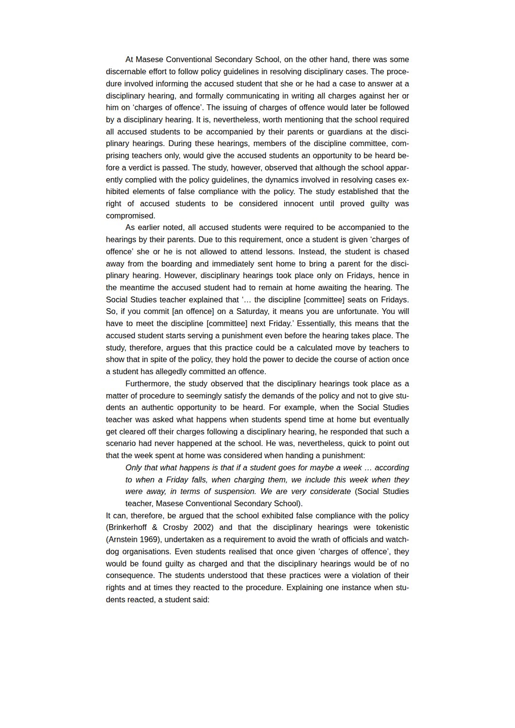At Masese Conventional Secondary School, on the other hand, there was some discernable effort to follow policy guidelines in resolving disciplinary cases. The procedure involved informing the accused student that she or he had a case to answer at a disciplinary hearing, and formally communicating in writing all charges against her or him on ‘charges of offence’. The issuing of charges of offence would later be followed by a disciplinary hearing. It is, nevertheless, worth mentioning that the school required all accused students to be accompanied by their parents or guardians at the disciplinary hearings. During these hearings, members of the discipline committee, comprising teachers only, would give the accused students an opportunity to be heard before a verdict is passed. The study, however, observed that although the school apparently complied with the policy guidelines, the dynamics involved in resolving cases exhibited elements of false compliance with the policy. The study established that the right of accused students to be considered innocent until proved guilty was compromised.
As earlier noted, all accused students were required to be accompanied to the hearings by their parents. Due to this requirement, once a student is given ‘charges of offence’ she or he is not allowed to attend lessons. Instead, the student is chased away from the boarding and immediately sent home to bring a parent for the disciplinary hearing. However, disciplinary hearings took place only on Fridays, hence in the meantime the accused student had to remain at home awaiting the hearing. The Social Studies teacher explained that ‘… the discipline [committee] seats on Fridays. So, if you commit [an offence] on a Saturday, it means you are unfortunate. You will have to meet the discipline [committee] next Friday.’ Essentially, this means that the accused student starts serving a punishment even before the hearing takes place. The study, therefore, argues that this practice could be a calculated move by teachers to show that in spite of the policy, they hold the power to decide the course of action once a student has allegedly committed an offence.
Furthermore, the study observed that the disciplinary hearings took place as a matter of procedure to seemingly satisfy the demands of the policy and not to give students an authentic opportunity to be heard. For example, when the Social Studies teacher was asked what happens when students spend time at home but eventually get cleared off their charges following a disciplinary hearing, he responded that such a scenario had never happened at the school. He was, nevertheless, quick to point out that the week spent at home was considered when handing a punishment:
Only that what happens is that if a student goes for maybe a week … according to when a Friday falls, when charging them, we include this week when they were away, in terms of suspension. We are very considerate (Social Studies teacher, Masese Conventional Secondary School).
It can, therefore, be argued that the school exhibited false compliance with the policy (Brinkerhoff & Crosby 2002) and that the disciplinary hearings were tokenistic (Arnstein 1969), undertaken as a requirement to avoid the wrath of officials and watchdog organisations. Even students realised that once given ‘charges of offence’, they would be found guilty as charged and that the disciplinary hearings would be of no consequence. The students understood that these practices were a violation of their rights and at times they reacted to the procedure. Explaining one instance when students reacted, a student said: